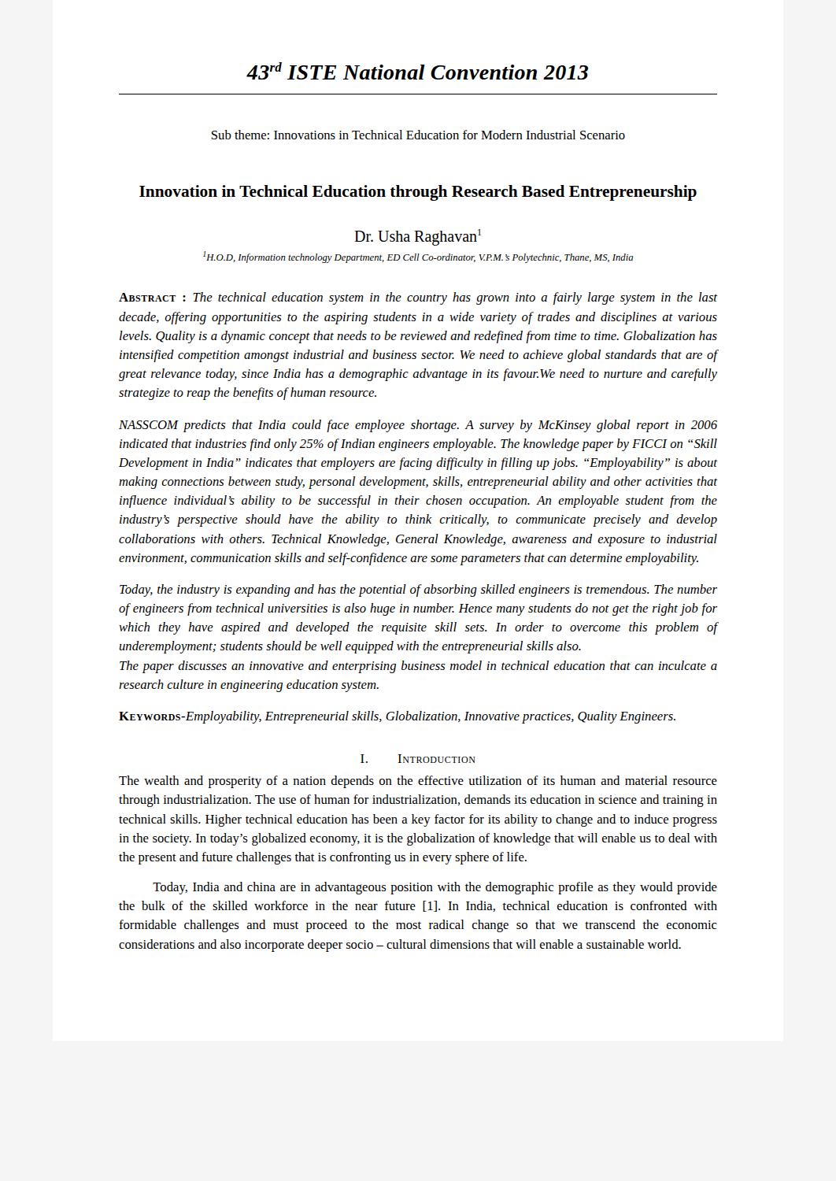43rd ISTE National Convention 2013
Sub theme: Innovations in Technical Education for Modern Industrial Scenario
Innovation in Technical Education through Research Based Entrepreneurship
Dr. Usha Raghavan1
1H.O.D, Information technology Department, ED Cell Co-ordinator, V.P.M.’s Polytechnic, Thane, MS, India
Abstract : The technical education system in the country has grown into a fairly large system in the last decade, offering opportunities to the aspiring students in a wide variety of trades and disciplines at various levels. Quality is a dynamic concept that needs to be reviewed and redefined from time to time. Globalization has intensified competition amongst industrial and business sector. We need to achieve global standards that are of great relevance today, since India has a demographic advantage in its favour.We need to nurture and carefully strategize to reap the benefits of human resource.
NASSCOM predicts that India could face employee shortage. A survey by McKinsey global report in 2006 indicated that industries find only 25% of Indian engineers employable. The knowledge paper by FICCI on “Skill Development in India” indicates that employers are facing difficulty in filling up jobs. “Employability” is about making connections between study, personal development, skills, entrepreneurial ability and other activities that influence individual’s ability to be successful in their chosen occupation. An employable student from the industry’s perspective should have the ability to think critically, to communicate precisely and develop collaborations with others. Technical Knowledge, General Knowledge, awareness and exposure to industrial environment, communication skills and self-confidence are some parameters that can determine employability.
Today, the industry is expanding and has the potential of absorbing skilled engineers is tremendous. The number of engineers from technical universities is also huge in number. Hence many students do not get the right job for which they have aspired and developed the requisite skill sets. In order to overcome this problem of underemployment; students should be well equipped with the entrepreneurial skills also.
The paper discusses an innovative and enterprising business model in technical education that can inculcate a research culture in engineering education system.
Keywords-Employability, Entrepreneurial skills, Globalization, Innovative practices, Quality Engineers.
I. Introduction
The wealth and prosperity of a nation depends on the effective utilization of its human and material resource through industrialization. The use of human for industrialization, demands its education in science and training in technical skills. Higher technical education has been a key factor for its ability to change and to induce progress in the society. In today’s globalized economy, it is the globalization of knowledge that will enable us to deal with the present and future challenges that is confronting us in every sphere of life.
Today, India and china are in advantageous position with the demographic profile as they would provide the bulk of the skilled workforce in the near future [1]. In India, technical education is confronted with formidable challenges and must proceed to the most radical change so that we transcend the economic considerations and also incorporate deeper socio – cultural dimensions that will enable a sustainable world.